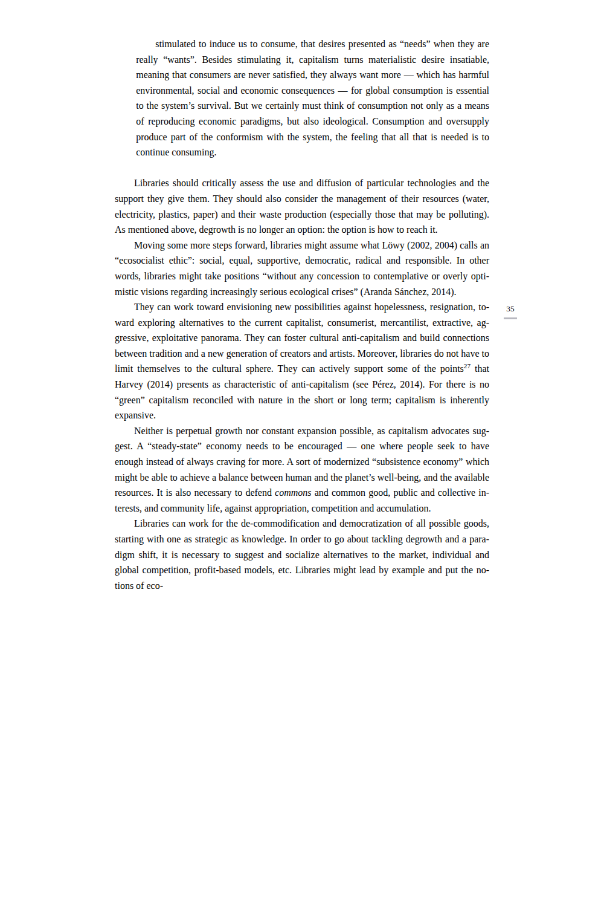35
stimulated to induce us to consume, that desires presented as “needs” when they are really “wants”. Besides stimulating it, capitalism turns materialistic desire insatiable, meaning that consumers are never satisfied, they always want more — which has harmful environmental, social and economic consequences — for global consumption is essential to the system’s survival. But we certainly must think of consumption not only as a means of reproducing economic paradigms, but also ideological. Consumption and oversupply produce part of the conformism with the system, the feeling that all that is needed is to continue consuming.
Libraries should critically assess the use and diffusion of particular technologies and the support they give them. They should also consider the management of their resources (water, electricity, plastics, paper) and their waste production (especially those that may be polluting). As mentioned above, degrowth is no longer an option: the option is how to reach it.
Moving some more steps forward, libraries might assume what Löwy (2002, 2004) calls an “ecosocialist ethic”: social, equal, supportive, democratic, radical and responsible. In other words, libraries might take positions “without any concession to contemplative or overly optimistic visions regarding increasingly serious ecological crises” (Aranda Sánchez, 2014).
They can work toward envisioning new possibilities against hopelessness, resignation, toward exploring alternatives to the current capitalist, consumerist, mercantilist, extractive, aggressive, exploitative panorama. They can foster cultural anti-capitalism and build connections between tradition and a new generation of creators and artists. Moreover, libraries do not have to limit themselves to the cultural sphere. They can actively support some of the points27 that Harvey (2014) presents as characteristic of anti-capitalism (see Pérez, 2014). For there is no “green” capitalism reconciled with nature in the short or long term; capitalism is inherently expansive.
Neither is perpetual growth nor constant expansion possible, as capitalism advocates suggest. A “steady-state” economy needs to be encouraged — one where people seek to have enough instead of always craving for more. A sort of modernized “subsistence economy” which might be able to achieve a balance between human and the planet’s well-being, and the available resources. It is also necessary to defend commons and common good, public and collective interests, and community life, against appropriation, competition and accumulation.
Libraries can work for the de-commodification and democratization of all possible goods, starting with one as strategic as knowledge. In order to go about tackling degrowth and a paradigm shift, it is necessary to suggest and socialize alternatives to the market, individual and global competition, profit-based models, etc. Libraries might lead by example and put the notions of eco-